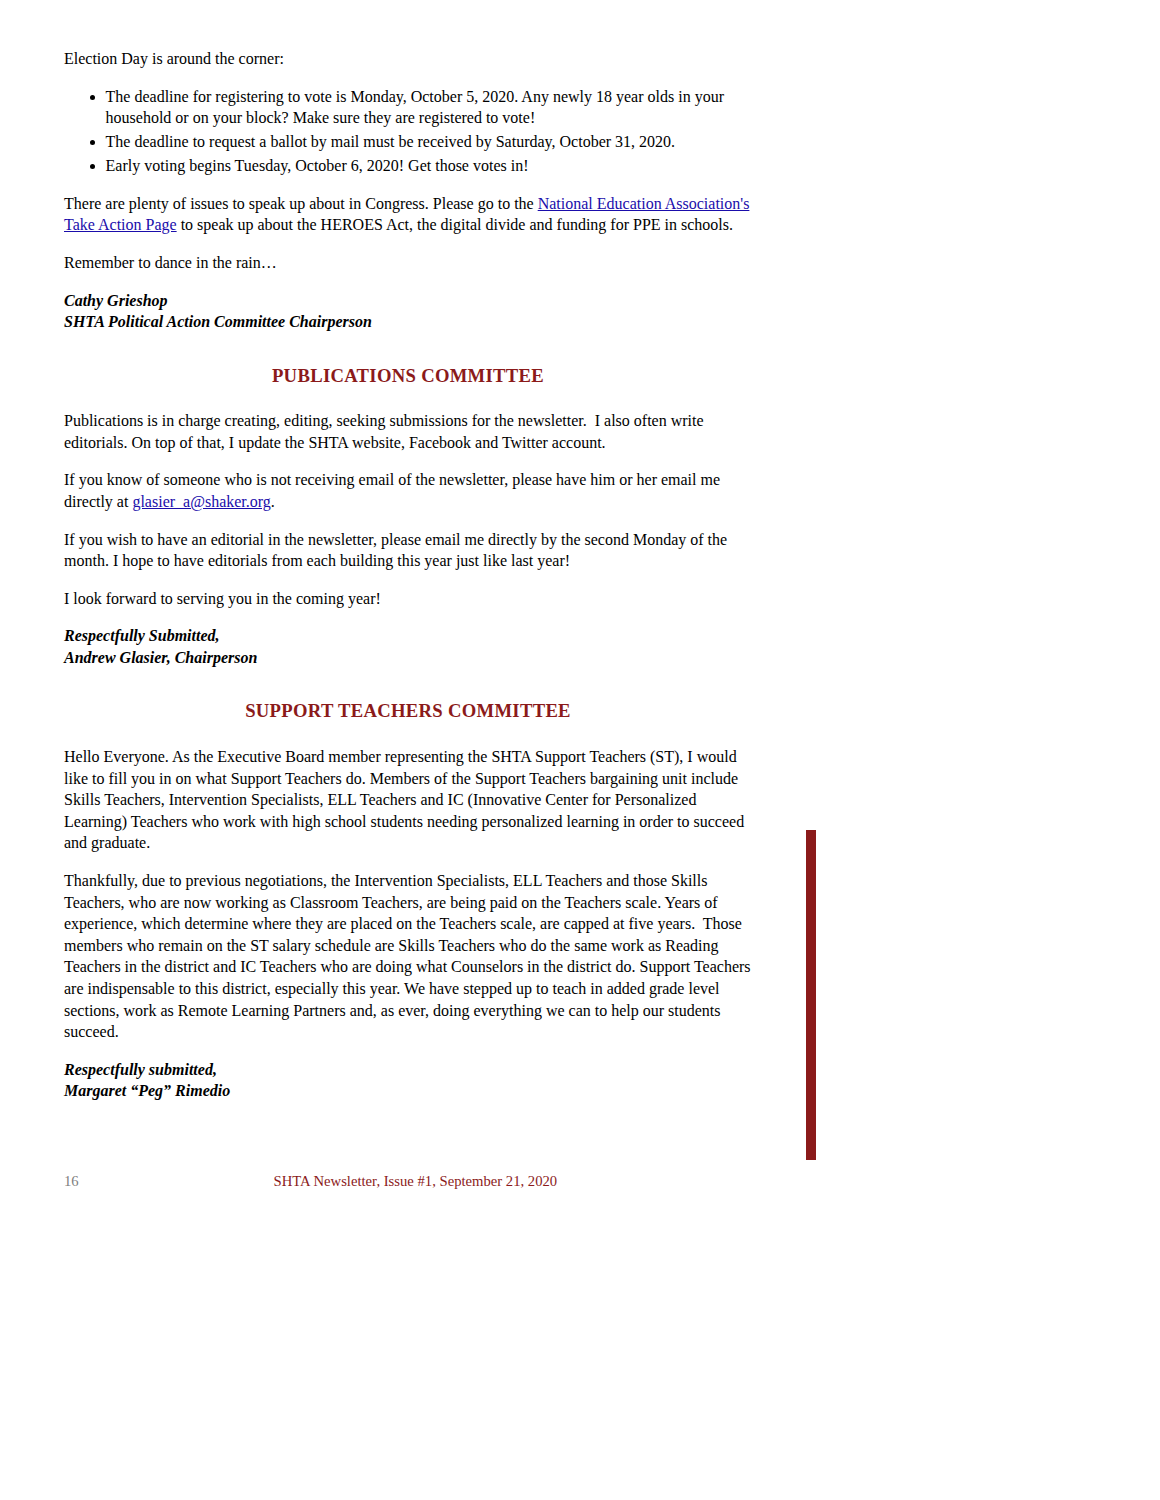Election Day is around the corner:
The deadline for registering to vote is Monday, October 5, 2020. Any newly 18 year olds in your household or on your block? Make sure they are registered to vote!
The deadline to request a ballot by mail must be received by Saturday, October 31, 2020.
Early voting begins Tuesday, October 6, 2020! Get those votes in!
There are plenty of issues to speak up about in Congress. Please go to the National Education Association's Take Action Page to speak up about the HEROES Act, the digital divide and funding for PPE in schools.
Remember to dance in the rain…
Cathy Grieshop SHTA Political Action Committee Chairperson
PUBLICATIONS COMMITTEE
Publications is in charge creating, editing, seeking submissions for the newsletter. I also often write editorials. On top of that, I update the SHTA website, Facebook and Twitter account.
If you know of someone who is not receiving email of the newsletter, please have him or her email me directly at glasier_a@shaker.org.
If you wish to have an editorial in the newsletter, please email me directly by the second Monday of the month. I hope to have editorials from each building this year just like last year!
I look forward to serving you in the coming year!
Respectfully Submitted, Andrew Glasier, Chairperson
SUPPORT TEACHERS COMMITTEE
Hello Everyone. As the Executive Board member representing the SHTA Support Teachers (ST), I would like to fill you in on what Support Teachers do. Members of the Support Teachers bargaining unit include Skills Teachers, Intervention Specialists, ELL Teachers and IC (Innovative Center for Personalized Learning) Teachers who work with high school students needing personalized learning in order to succeed and graduate.
Thankfully, due to previous negotiations, the Intervention Specialists, ELL Teachers and those Skills Teachers, who are now working as Classroom Teachers, are being paid on the Teachers scale. Years of experience, which determine where they are placed on the Teachers scale, are capped at five years. Those members who remain on the ST salary schedule are Skills Teachers who do the same work as Reading Teachers in the district and IC Teachers who are doing what Counselors in the district do. Support Teachers are indispensable to this district, especially this year. We have stepped up to teach in added grade level sections, work as Remote Learning Partners and, as ever, doing everything we can to help our students succeed.
Respectfully submitted, Margaret “Peg” Rimedio
16
SHTA Newsletter, Issue #1, September 21, 2020